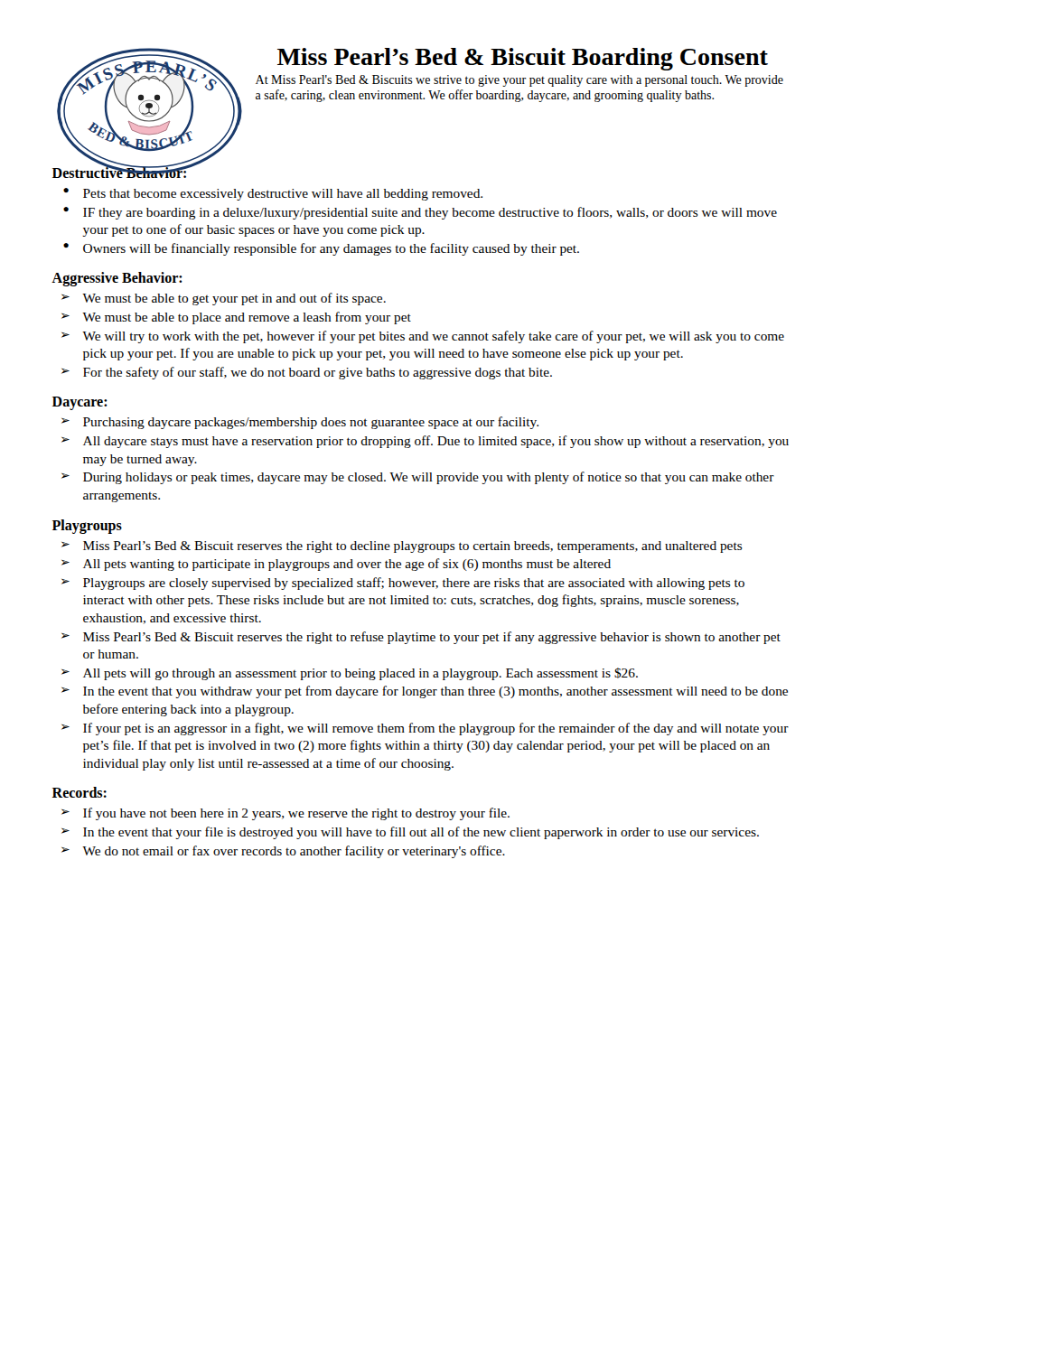MISS PEARL’S BED & BISCUIT
Miss Pearl’s Bed & Biscuit Boarding Consent
At Miss Pearl's Bed & Biscuits we strive to give your pet quality care with a personal touch. We provide a safe, caring, clean environment. We offer boarding, daycare, and grooming quality baths.
Destructive Behavior:
Pets that become excessively destructive will have all bedding removed.
IF they are boarding in a deluxe/luxury/presidential suite and they become destructive to floors, walls, or doors we will move your pet to one of our basic spaces or have you come pick up.
Owners will be financially responsible for any damages to the facility caused by their pet.
Aggressive Behavior:
We must be able to get your pet in and out of its space.
We must be able to place and remove a leash from your pet
We will try to work with the pet, however if your pet bites and we cannot safely take care of your pet, we will ask you to come pick up your pet. If you are unable to pick up your pet, you will need to have someone else pick up your pet.
For the safety of our staff, we do not board or give baths to aggressive dogs that bite.
Daycare:
Purchasing daycare packages/membership does not guarantee space at our facility.
All daycare stays must have a reservation prior to dropping off. Due to limited space, if you show up without a reservation, you may be turned away.
During holidays or peak times, daycare may be closed. We will provide you with plenty of notice so that you can make other arrangements.
Playgroups
Miss Pearl’s Bed & Biscuit reserves the right to decline playgroups to certain breeds, temperaments, and unaltered pets
All pets wanting to participate in playgroups and over the age of six (6) months must be altered
Playgroups are closely supervised by specialized staff; however, there are risks that are associated with allowing pets to interact with other pets. These risks include but are not limited to: cuts, scratches, dog fights, sprains, muscle soreness, exhaustion, and excessive thirst.
Miss Pearl’s Bed & Biscuit reserves the right to refuse playtime to your pet if any aggressive behavior is shown to another pet or human.
All pets will go through an assessment prior to being placed in a playgroup. Each assessment is $26.
In the event that you withdraw your pet from daycare for longer than three (3) months, another assessment will need to be done before entering back into a playgroup.
If your pet is an aggressor in a fight, we will remove them from the playgroup for the remainder of the day and will notate your pet’s file. If that pet is involved in two (2) more fights within a thirty (30) day calendar period, your pet will be placed on an individual play only list until re-assessed at a time of our choosing.
Records:
If you have not been here in 2 years, we reserve the right to destroy your file.
In the event that your file is destroyed you will have to fill out all of the new client paperwork in order to use our services.
We do not email or fax over records to another facility or veterinary's office.